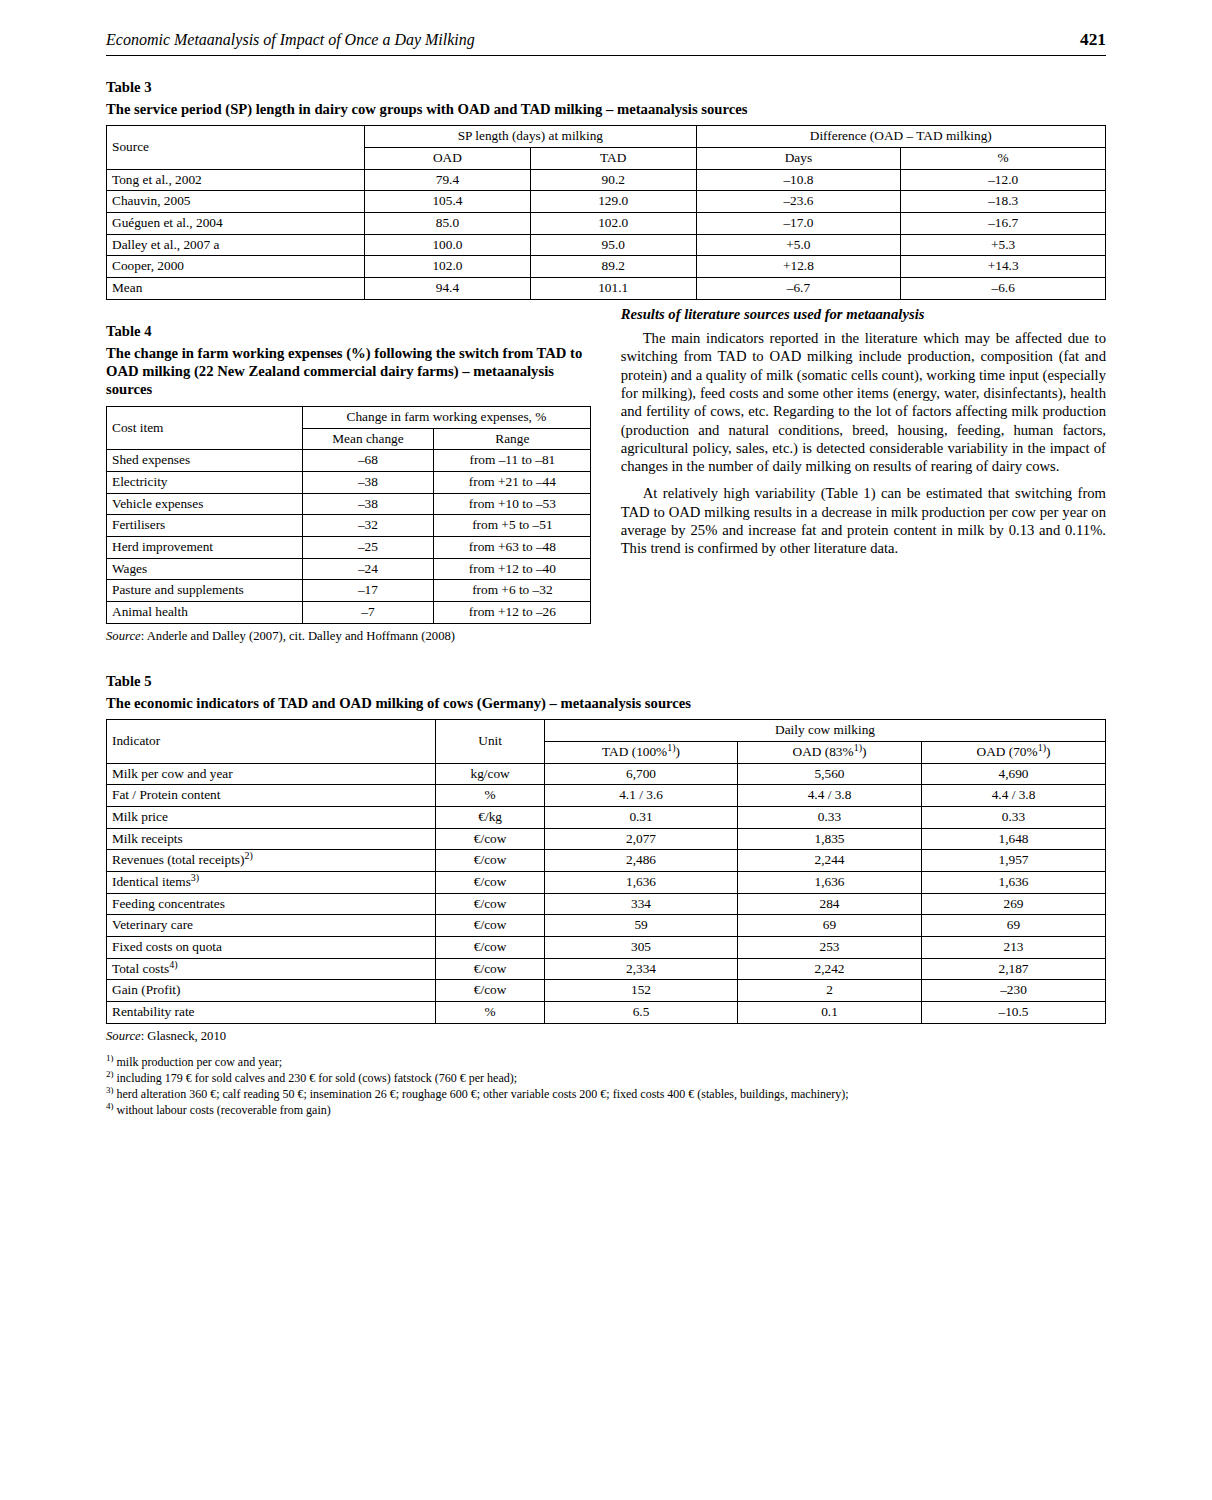Economic Metaanalysis of Impact of Once a Day Milking 421
Table 3
The service period (SP) length in dairy cow groups with OAD and TAD milking – metaanalysis sources
| Source | SP length (days) at milking | Difference (OAD – TAD milking) |
| --- | --- | --- |
| OAD | TAD | Days | % |
| Tong et al., 2002 | 79.4 | 90.2 | –10.8 | –12.0 |
| Chauvin, 2005 | 105.4 | 129.0 | –23.6 | –18.3 |
| Guéguen et al., 2004 | 85.0 | 102.0 | –17.0 | –16.7 |
| Dalley et al., 2007 a | 100.0 | 95.0 | +5.0 | +5.3 |
| Cooper, 2000 | 102.0 | 89.2 | +12.8 | +14.3 |
| Mean | 94.4 | 101.1 | –6.7 | –6.6 |
Table 4
The change in farm working expenses (%) following the switch from TAD to OAD milking (22 New Zealand commercial dairy farms) – metaanalysis sources
| Cost item | Change in farm working expenses, % |
| --- | --- |
| Mean change | Range |
| Shed expenses | –68 | from –11 to –81 |
| Electricity | –38 | from +21 to –44 |
| Vehicle expenses | –38 | from +10 to –53 |
| Fertilisers | –32 | from +5 to –51 |
| Herd improvement | –25 | from +63 to –48 |
| Wages | –24 | from +12 to –40 |
| Pasture and supplements | –17 | from +6 to –32 |
| Animal health | –7 | from +12 to –26 |
Source: Anderle and Dalley (2007), cit. Dalley and Hoffmann (2008)
Results of literature sources used for metaanalysis
The main indicators reported in the literature which may be affected due to switching from TAD to OAD milking include production, composition (fat and protein) and a quality of milk (somatic cells count), working time input (especially for milking), feed costs and some other items (energy, water, disinfectants), health and fertility of cows, etc. Regarding to the lot of factors affecting milk production (production and natural conditions, breed, housing, feeding, human factors, agricultural policy, sales, etc.) is detected considerable variability in the impact of changes in the number of daily milking on results of rearing of dairy cows.
At relatively high variability (Table 1) can be estimated that switching from TAD to OAD milking results in a decrease in milk production per cow per year on average by 25% and increase fat and protein content in milk by 0.13 and 0.11%. This trend is confirmed by other literature data.
Table 5
The economic indicators of TAD and OAD milking of cows (Germany) – metaanalysis sources
| Indicator | Unit | Daily cow milking |
| --- | --- | --- |
| TAD (100% 1) ) | OAD (83% 1) ) | OAD (70% 1) ) |
| Milk per cow and year | kg/cow | 6,700 | 5,560 | 4,690 |
| Fat / Protein content | % | 4.1 / 3.6 | 4.4 / 3.8 | 4.4 / 3.8 |
| Milk price | €/kg | 0.31 | 0.33 | 0.33 |
| Milk receipts | €/cow | 2,077 | 1,835 | 1,648 |
| Revenues (total receipts) 2) | €/cow | 2,486 | 2,244 | 1,957 |
| Identical items 3) | €/cow | 1,636 | 1,636 | 1,636 |
| Feeding concentrates | €/cow | 334 | 284 | 269 |
| Veterinary care | €/cow | 59 | 69 | 69 |
| Fixed costs on quota | €/cow | 305 | 253 | 213 |
| Total costs 4) | €/cow | 2,334 | 2,242 | 2,187 |
| Gain (Profit) | €/cow | 152 | 2 | –230 |
| Rentability rate | % | 6.5 | 0.1 | –10.5 |
Source: Glasneck, 2010
1) milk production per cow and year;
2) including 179 € for sold calves and 230 € for sold (cows) fatstock (760 € per head);
3) herd alteration 360 €; calf reading 50 €; insemination 26 €; roughage 600 €; other variable costs 200 €; fixed costs 400 € (stables, buildings, machinery);
4) without labour costs (recoverable from gain)